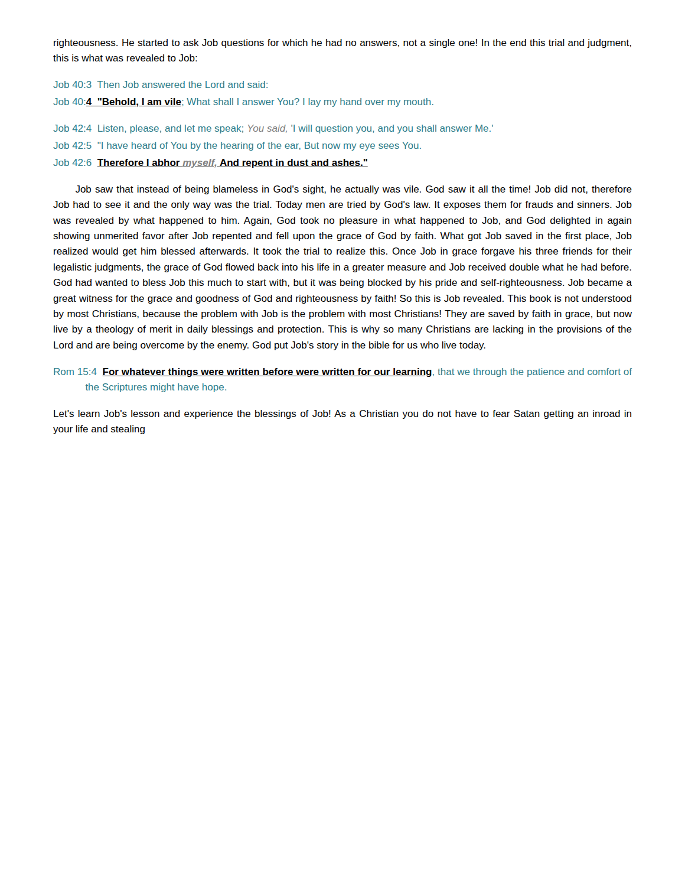righteousness. He started to ask Job questions for which he had no answers, not a single one! In the end this trial and judgment, this is what was revealed to Job:
Job 40:3 Then Job answered the Lord and said:
Job 40:4 "Behold, I am vile; What shall I answer You? I lay my hand over my mouth.
Job 42:4 Listen, please, and let me speak; You said, 'I will question you, and you shall answer Me.'
Job 42:5 "I have heard of You by the hearing of the ear, But now my eye sees You.
Job 42:6 Therefore I abhor myself, And repent in dust and ashes."
Job saw that instead of being blameless in God's sight, he actually was vile. God saw it all the time! Job did not, therefore Job had to see it and the only way was the trial. Today men are tried by God's law. It exposes them for frauds and sinners. Job was revealed by what happened to him. Again, God took no pleasure in what happened to Job, and God delighted in again showing unmerited favor after Job repented and fell upon the grace of God by faith. What got Job saved in the first place, Job realized would get him blessed afterwards. It took the trial to realize this. Once Job in grace forgave his three friends for their legalistic judgments, the grace of God flowed back into his life in a greater measure and Job received double what he had before. God had wanted to bless Job this much to start with, but it was being blocked by his pride and self-righteousness. Job became a great witness for the grace and goodness of God and righteousness by faith! So this is Job revealed. This book is not understood by most Christians, because the problem with Job is the problem with most Christians! They are saved by faith in grace, but now live by a theology of merit in daily blessings and protection. This is why so many Christians are lacking in the provisions of the Lord and are being overcome by the enemy. God put Job's story in the bible for us who live today.
Rom 15:4 For whatever things were written before were written for our learning, that we through the patience and comfort of the Scriptures might have hope.
Let's learn Job's lesson and experience the blessings of Job! As a Christian you do not have to fear Satan getting an inroad in your life and stealing